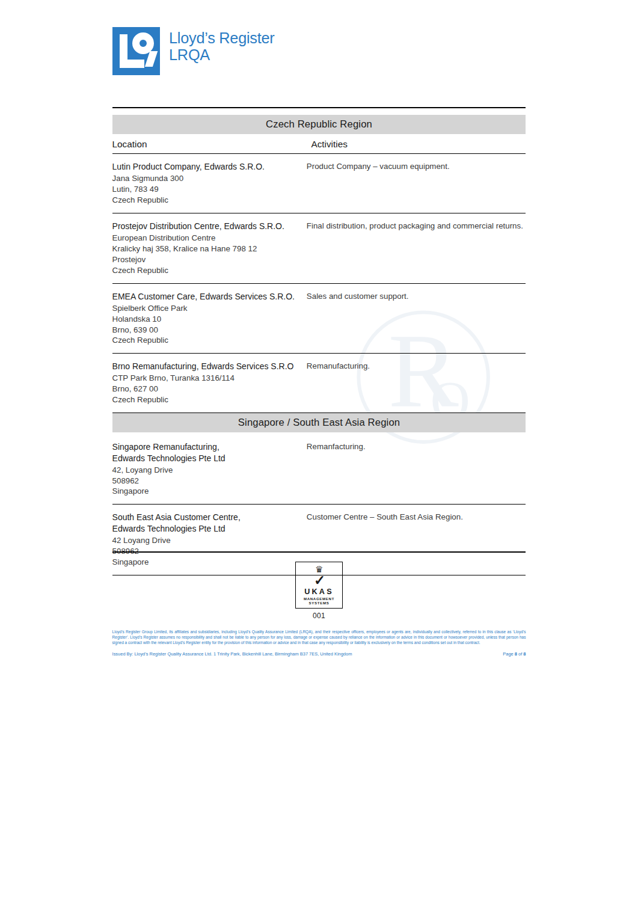R Q
Lloyd’s Register
LRQA
| Czech Republic Region |
| Location | Activities |
| Lutin Product Company, Edwards S.R.O. Jana Sigmunda 300 Lutin, 783 49 Czech Republic | Product Company – vacuum equipment. |
| Prostejov Distribution Centre, Edwards S.R.O. European Distribution Centre Kralicky haj 358, Kralice na Hane 798 12 Prostejov Czech Republic | Final distribution, product packaging and commercial returns. |
| EMEA Customer Care, Edwards Services S.R.O. Spielberk Office Park Holandska 10 Brno, 639 00 Czech Republic | Sales and customer support. |
| Brno Remanufacturing, Edwards Services S.R.O CTP Park Brno, Turanka 1316/114 Brno, 627 00 Czech Republic | Remanufacturing. |
| Singapore / South East Asia Region |
| Singapore Remanufacturing, Edwards Technologies Pte Ltd 42, Loyang Drive 508962 Singapore | Remanfacturing. |
| South East Asia Customer Centre, Edwards Technologies Pte Ltd 42 Loyang Drive 508962 Singapore | Customer Centre – South East Asia Region. |
♛
✓
UKAS
MANAGEMENT
SYSTEMS
001
Lloyd’s Register Group Limited, its affiliates and subsidiaries, including Lloyd’s Quality Assurance Limited (LRQA), and their respective officers, employees or agents are, individually and collectively, referred to in this clause as ‘Lloyd’s Register’. Lloyd’s Register assumes no responsibility and shall not be liable to any person for any loss, damage or expense caused by reliance on the information or advice in this document or howsoever provided, unless that person has signed a contract with the relevant Lloyd’s Register entity for the provision of this information or advice and in that case any responsibility or liability is exclusively on the terms and conditions set out in that contract.
Issued By: Lloyd’s Register Quality Assurance Ltd. 1 Trinity Park, Bickenhill Lane, Birmingham B37 7ES, United Kingdom
Page 8 of 8